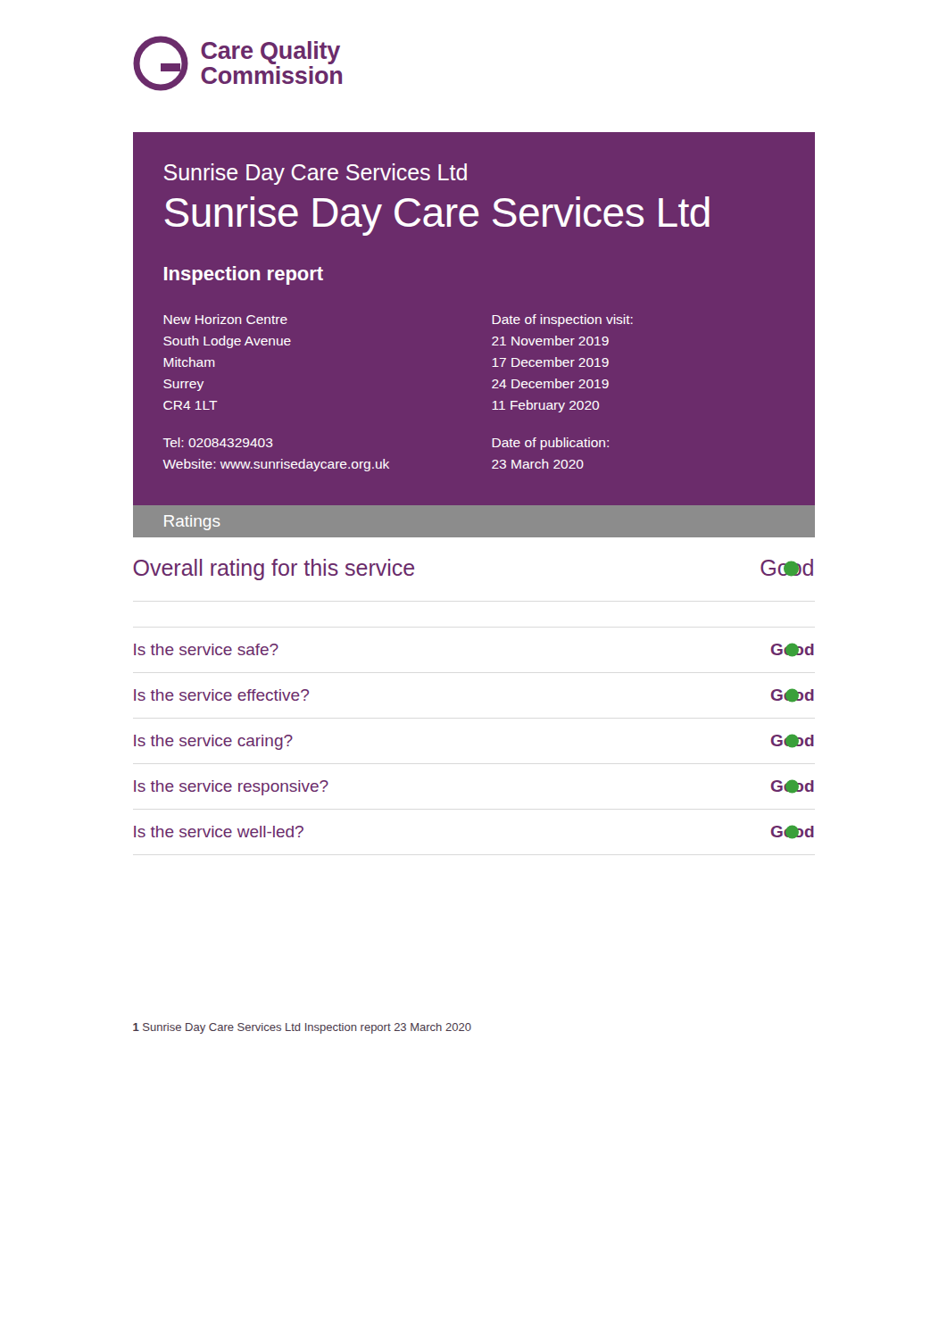Care Quality Commission
Sunrise Day Care Services Ltd
Sunrise Day Care Services Ltd
Inspection report
New Horizon Centre
South Lodge Avenue
Mitcham
Surrey
CR4 1LT
Tel: 02084329403
Website: www.sunrisedaycare.org.uk
Date of inspection visit:
21 November 2019
17 December 2019
24 December 2019
11 February 2020
Date of publication:
23 March 2020
Ratings
| Overall rating for this service | Good |
| Is the service safe? | Good |
| Is the service effective? | Good |
| Is the service caring? | Good |
| Is the service responsive? | Good |
| Is the service well-led? | Good |
1 Sunrise Day Care Services Ltd Inspection report 23 March 2020